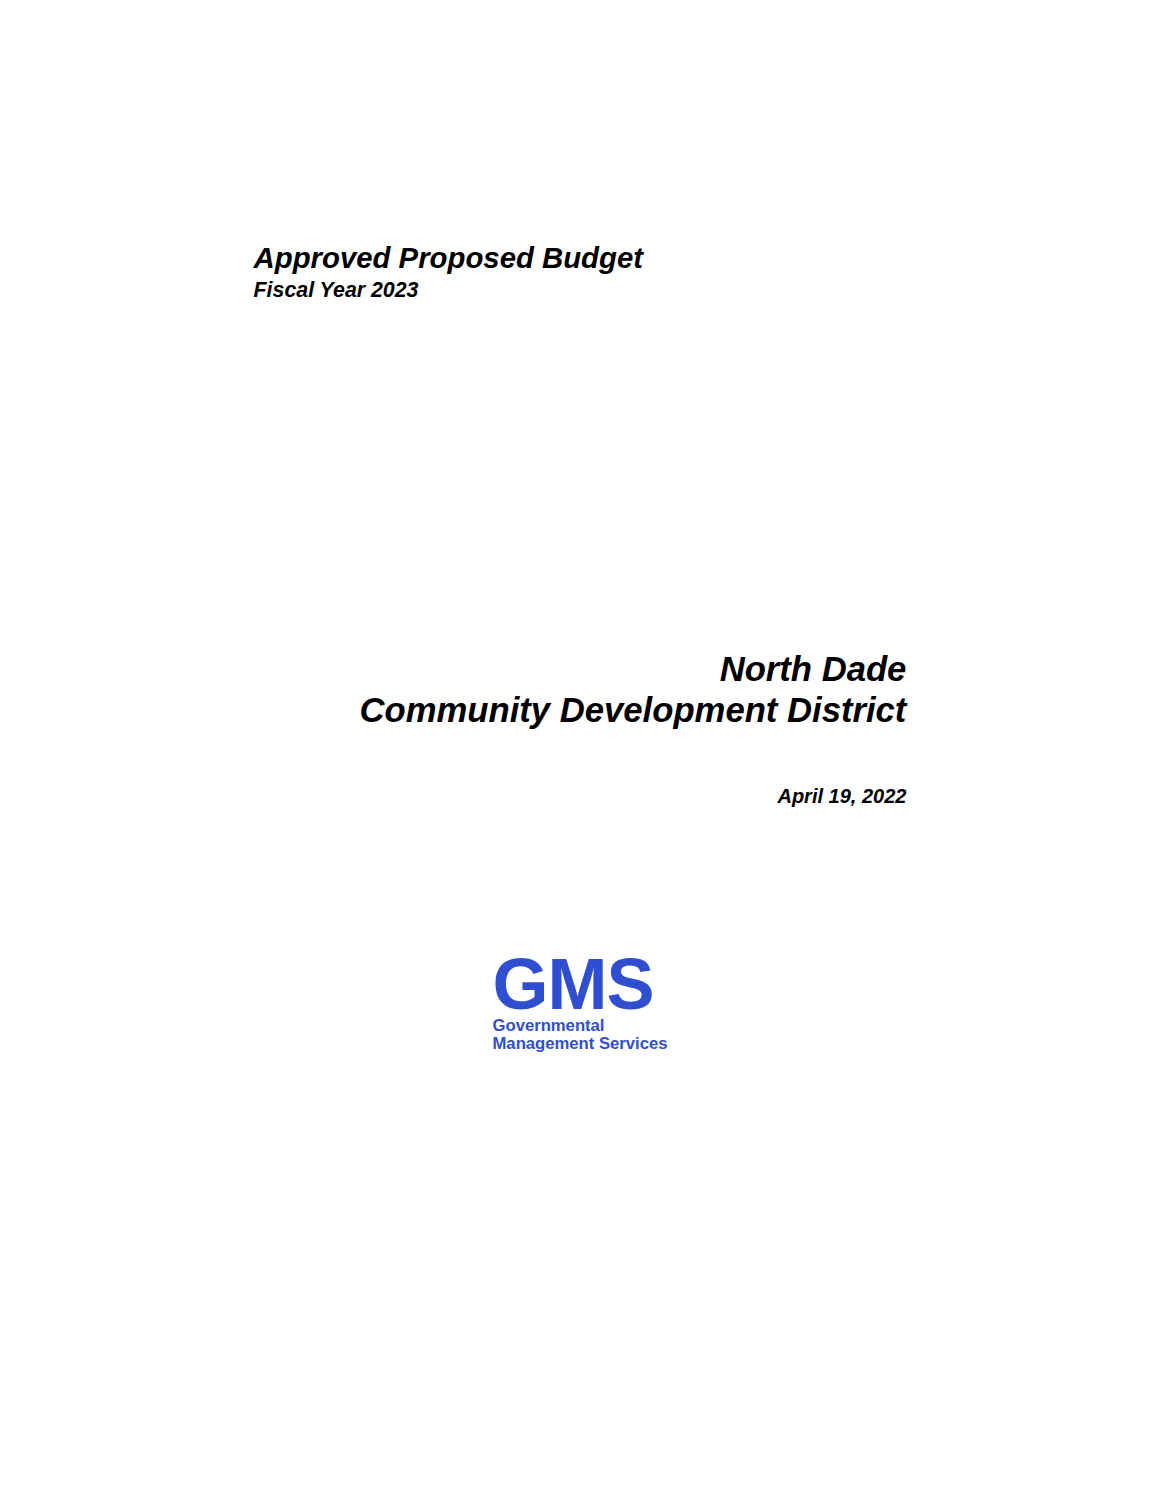Approved Proposed Budget Fiscal Year 2023
North Dade
Community Development District
April 19, 2022
GMS
Governmental
Management Services